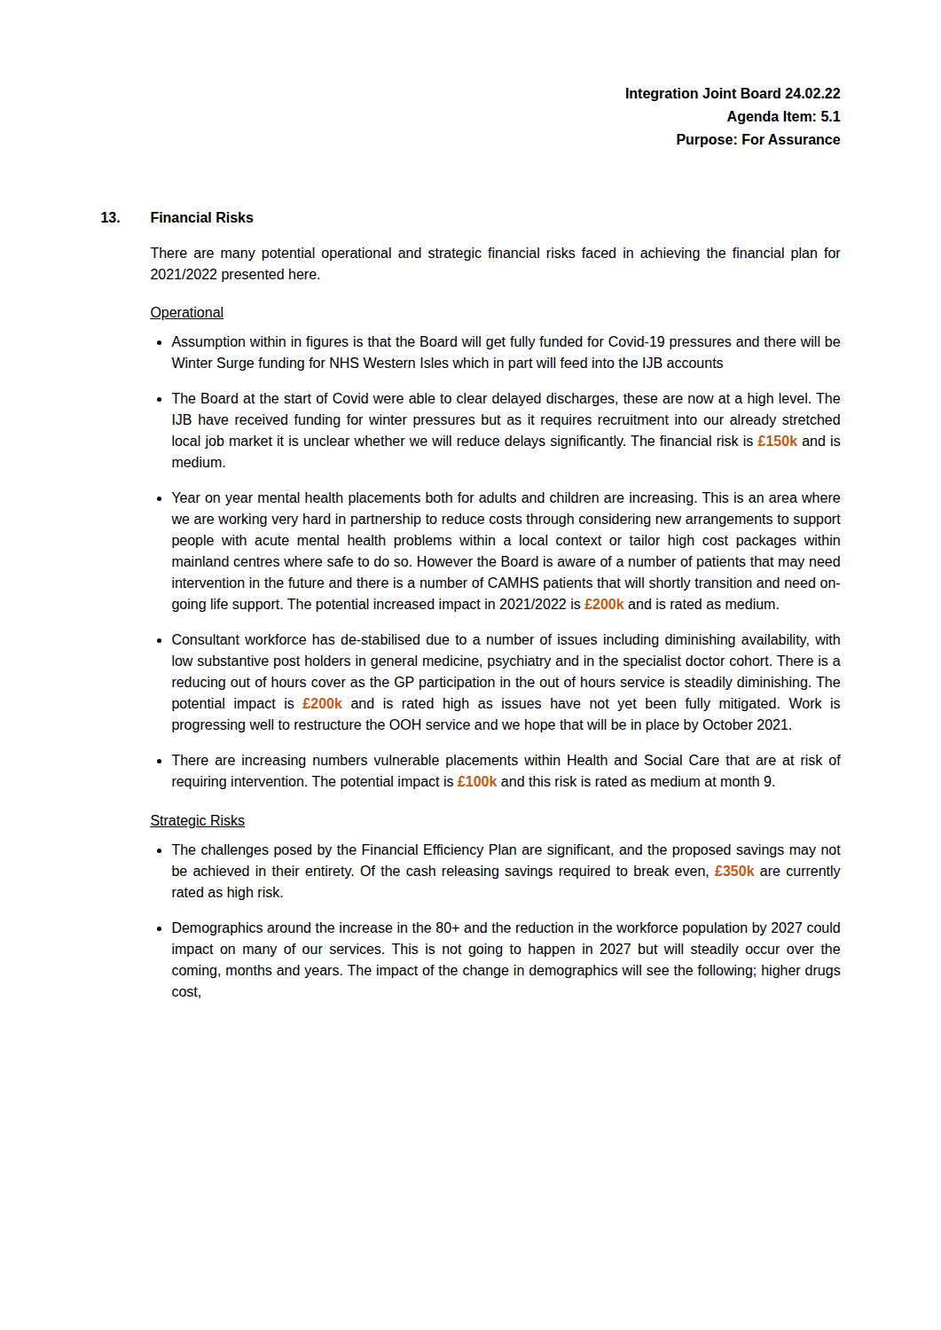Integration Joint Board 24.02.22
Agenda Item: 5.1
Purpose: For Assurance
13. Financial Risks
There are many potential operational and strategic financial risks faced in achieving the financial plan for 2021/2022 presented here.
Operational
Assumption within in figures is that the Board will get fully funded for Covid-19 pressures and there will be Winter Surge funding for NHS Western Isles which in part will feed into the IJB accounts
The Board at the start of Covid were able to clear delayed discharges, these are now at a high level. The IJB have received funding for winter pressures but as it requires recruitment into our already stretched local job market it is unclear whether we will reduce delays significantly. The financial risk is £150k and is medium.
Year on year mental health placements both for adults and children are increasing. This is an area where we are working very hard in partnership to reduce costs through considering new arrangements to support people with acute mental health problems within a local context or tailor high cost packages within mainland centres where safe to do so. However the Board is aware of a number of patients that may need intervention in the future and there is a number of CAMHS patients that will shortly transition and need on-going life support. The potential increased impact in 2021/2022 is £200k and is rated as medium.
Consultant workforce has de-stabilised due to a number of issues including diminishing availability, with low substantive post holders in general medicine, psychiatry and in the specialist doctor cohort. There is a reducing out of hours cover as the GP participation in the out of hours service is steadily diminishing. The potential impact is £200k and is rated high as issues have not yet been fully mitigated. Work is progressing well to restructure the OOH service and we hope that will be in place by October 2021.
There are increasing numbers vulnerable placements within Health and Social Care that are at risk of requiring intervention. The potential impact is £100k and this risk is rated as medium at month 9.
Strategic Risks
The challenges posed by the Financial Efficiency Plan are significant, and the proposed savings may not be achieved in their entirety. Of the cash releasing savings required to break even, £350k are currently rated as high risk.
Demographics around the increase in the 80+ and the reduction in the workforce population by 2027 could impact on many of our services. This is not going to happen in 2027 but will steadily occur over the coming, months and years. The impact of the change in demographics will see the following; higher drugs cost,